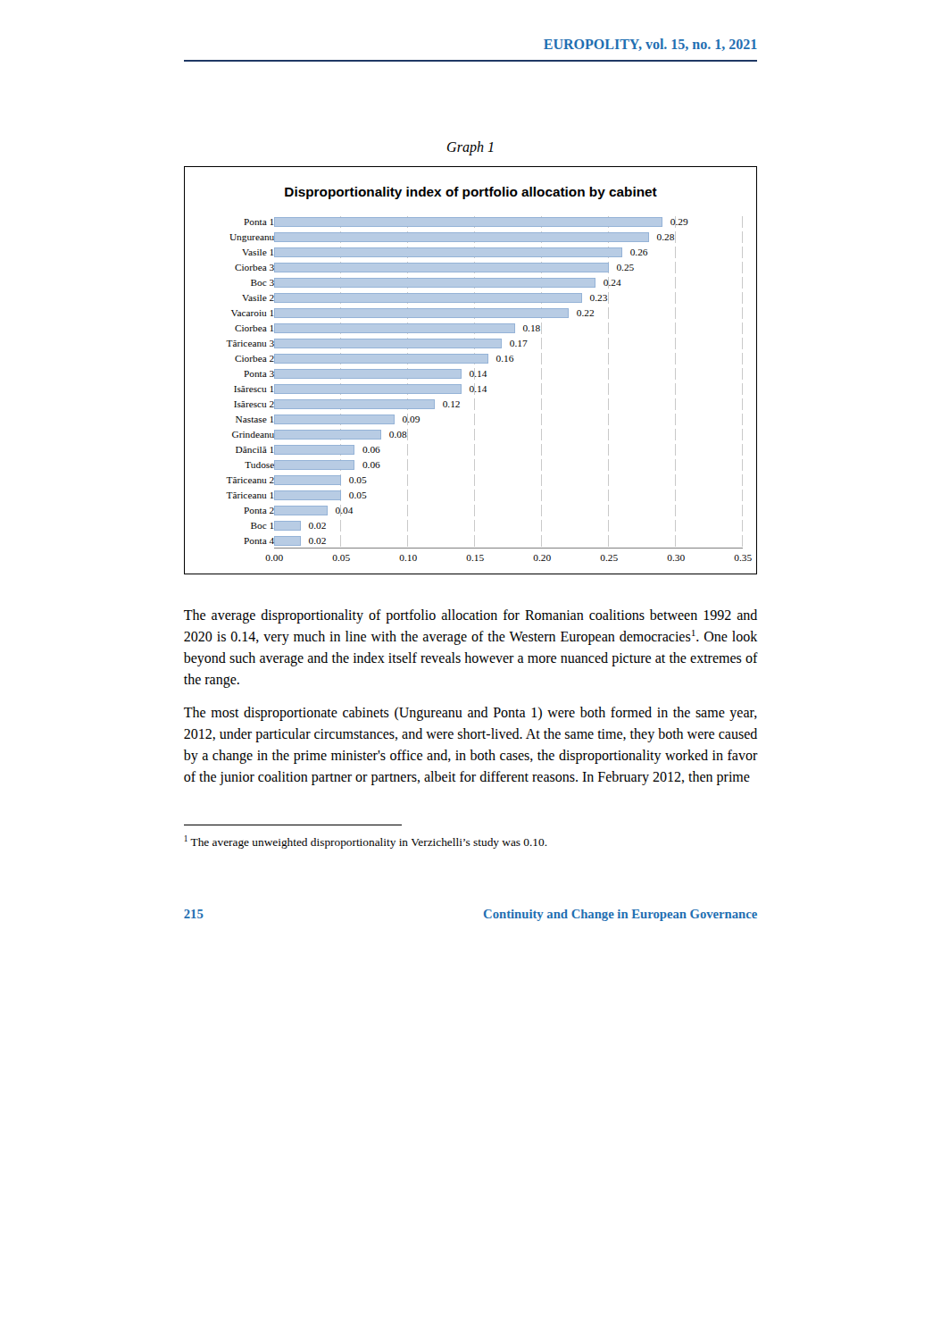EUROPOLITY, vol. 15, no. 1, 2021
Graph 1
Disproportionality index of portfolio allocation by cabinet
| Ponta 1 | 0.29 |
| Ungureanu | 0.28 |
| Vasile 1 | 0.26 |
| Ciorbea 3 | 0.25 |
| Boc 3 | 0.24 |
| Vasile 2 | 0.23 |
| Vacaroiu 1 | 0.22 |
| Ciorbea 1 | 0.18 |
| Tăriceanu 3 | 0.17 |
| Ciorbea 2 | 0.16 |
| Ponta 3 | 0.14 |
| Isărescu 1 | 0.14 |
| Isărescu 2 | 0.12 |
| Nastase 1 | 0.09 |
| Grindeanu | 0.08 |
| Dăncilă 1 | 0.06 |
| Tudose | 0.06 |
| Tăriceanu 2 | 0.05 |
| Tăriceanu 1 | 0.05 |
| Ponta 2 | 0.04 |
| Boc 1 | 0.02 |
| Ponta 4 | 0.02 |
| | 0.00 0.05 0.10 0.15 0.20 0.25 0.30 0.35 |
The average disproportionality of portfolio allocation for Romanian coalitions between 1992 and 2020 is 0.14, very much in line with the average of the Western European democracies1. One look beyond such average and the index itself reveals however a more nuanced picture at the extremes of the range.
The most disproportionate cabinets (Ungureanu and Ponta 1) were both formed in the same year, 2012, under particular circumstances, and were short-lived. At the same time, they both were caused by a change in the prime minister's office and, in both cases, the disproportionality worked in favor of the junior coalition partner or partners, albeit for different reasons. In February 2012, then prime
1 The average unweighted disproportionality in Verzichelli’s study was 0.10.
215 Continuity and Change in European Governance